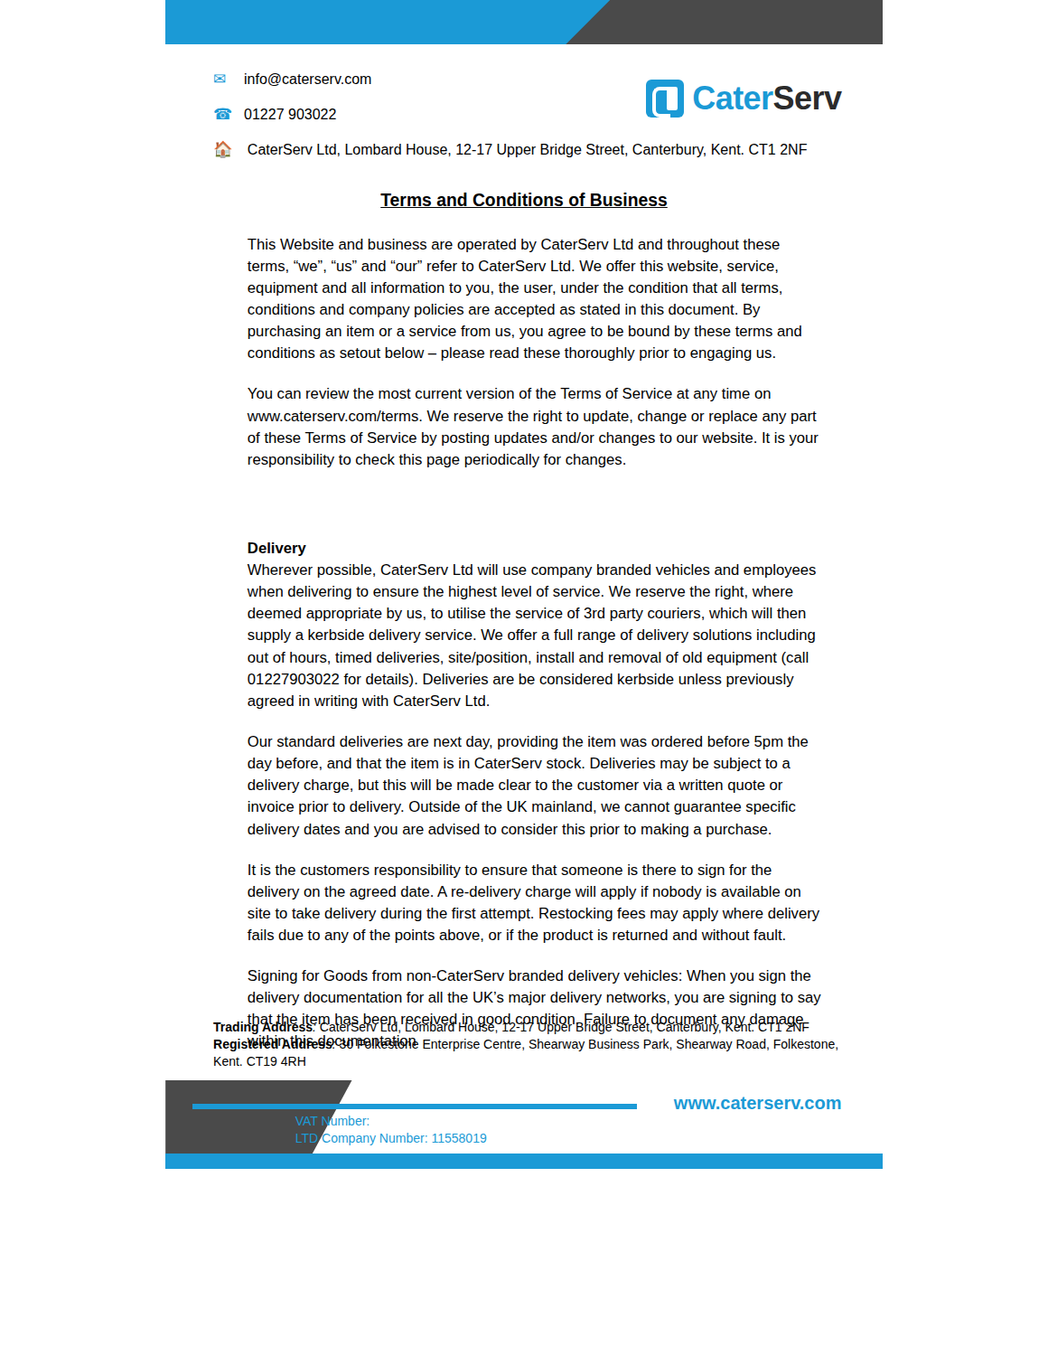Cater Serv
✉ info@caterserv.com
☎ 01227 903022
🏠 CaterServ Ltd, Lombard House, 12-17 Upper Bridge Street, Canterbury, Kent. CT1 2NF
Terms and Conditions of Business
This Website and business are operated by CaterServ Ltd and throughout these terms, “we”, “us” and “our” refer to CaterServ Ltd. We offer this website, service, equipment and all information to you, the user, under the condition that all terms, conditions and company policies are accepted as stated in this document. By purchasing an item or a service from us, you agree to be bound by these terms and conditions as setout below – please read these thoroughly prior to engaging us.
You can review the most current version of the Terms of Service at any time on www.caterserv.com/terms. We reserve the right to update, change or replace any part of these Terms of Service by posting updates and/or changes to our website. It is your responsibility to check this page periodically for changes.
Delivery
Wherever possible, CaterServ Ltd will use company branded vehicles and employees when delivering to ensure the highest level of service. We reserve the right, where deemed appropriate by us, to utilise the service of 3rd party couriers, which will then supply a kerbside delivery service. We offer a full range of delivery solutions including out of hours, timed deliveries, site/position, install and removal of old equipment (call 01227903022 for details). Deliveries are be considered kerbside unless previously agreed in writing with CaterServ Ltd.
Our standard deliveries are next day, providing the item was ordered before 5pm the day before, and that the item is in CaterServ stock. Deliveries may be subject to a delivery charge, but this will be made clear to the customer via a written quote or invoice prior to delivery. Outside of the UK mainland, we cannot guarantee specific delivery dates and you are advised to consider this prior to making a purchase.
It is the customers responsibility to ensure that someone is there to sign for the delivery on the agreed date. A re-delivery charge will apply if nobody is available on site to take delivery during the first attempt. Restocking fees may apply where delivery fails due to any of the points above, or if the product is returned and without fault.
Signing for Goods from non-CaterServ branded delivery vehicles: When you sign the delivery documentation for all the UK’s major delivery networks, you are signing to say that the item has been received in good condition. Failure to document any damage within this documentation
Trading Address: CaterServ Ltd, Lombard House, 12-17 Upper Bridge Street, Canterbury, Kent. CT1 2NF
Registered Address: 30 Folkestone Enterprise Centre, Shearway Business Park, Shearway Road, Folkestone, Kent. CT19 4RH
www.caterserv.com
VAT Number:
LTD Company Number: 11558019